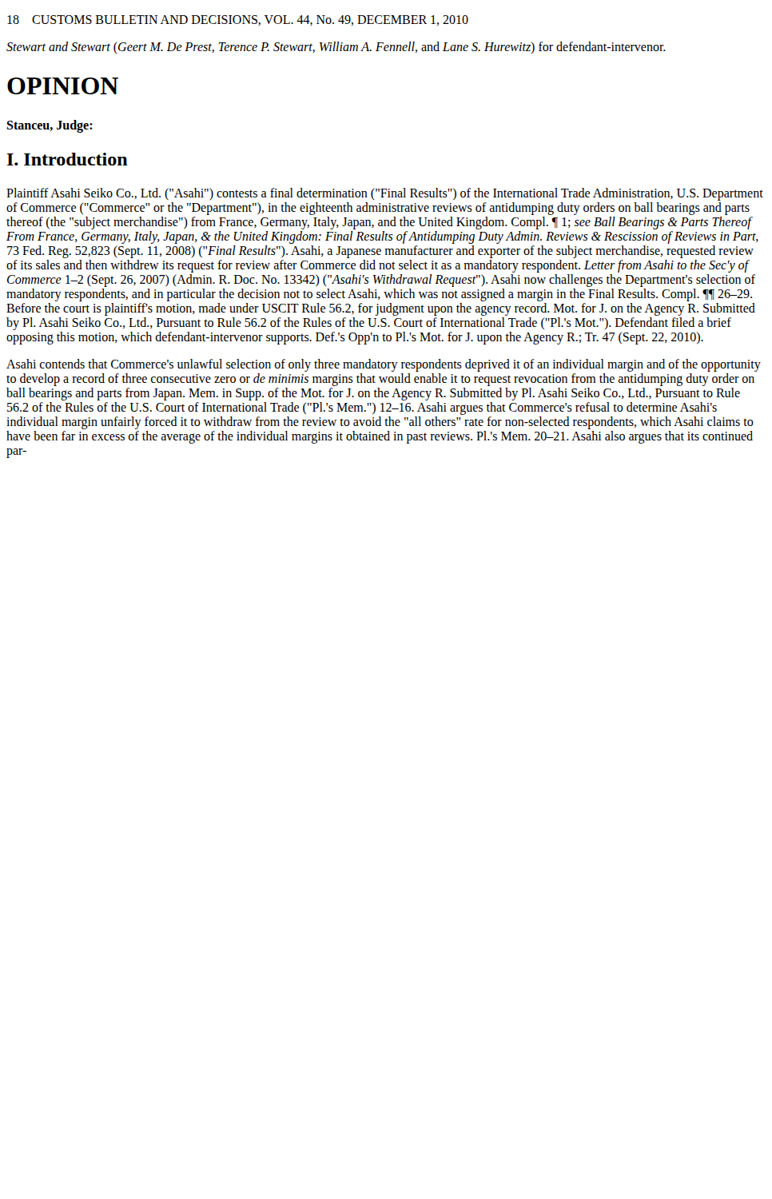18 CUSTOMS BULLETIN AND DECISIONS, VOL. 44, No. 49, DECEMBER 1, 2010
Stewart and Stewart (Geert M. De Prest, Terence P. Stewart, William A. Fennell, and Lane S. Hurewitz) for defendant-intervenor.
OPINION
Stanceu, Judge:
I. Introduction
Plaintiff Asahi Seiko Co., Ltd. ("Asahi") contests a final determination ("Final Results") of the International Trade Administration, U.S. Department of Commerce ("Commerce" or the "Department"), in the eighteenth administrative reviews of antidumping duty orders on ball bearings and parts thereof (the "subject merchandise") from France, Germany, Italy, Japan, and the United Kingdom. Compl. ¶ 1; see Ball Bearings & Parts Thereof From France, Germany, Italy, Japan, & the United Kingdom: Final Results of Antidumping Duty Admin. Reviews & Rescission of Reviews in Part, 73 Fed. Reg. 52,823 (Sept. 11, 2008) ("Final Results"). Asahi, a Japanese manufacturer and exporter of the subject merchandise, requested review of its sales and then withdrew its request for review after Commerce did not select it as a mandatory respondent. Letter from Asahi to the Sec'y of Commerce 1–2 (Sept. 26, 2007) (Admin. R. Doc. No. 13342) ("Asahi's Withdrawal Request"). Asahi now challenges the Department's selection of mandatory respondents, and in particular the decision not to select Asahi, which was not assigned a margin in the Final Results. Compl. ¶¶ 26–29. Before the court is plaintiff's motion, made under USCIT Rule 56.2, for judgment upon the agency record. Mot. for J. on the Agency R. Submitted by Pl. Asahi Seiko Co., Ltd., Pursuant to Rule 56.2 of the Rules of the U.S. Court of International Trade ("Pl.'s Mot."). Defendant filed a brief opposing this motion, which defendant-intervenor supports. Def.'s Opp'n to Pl.'s Mot. for J. upon the Agency R.; Tr. 47 (Sept. 22, 2010).
Asahi contends that Commerce's unlawful selection of only three mandatory respondents deprived it of an individual margin and of the opportunity to develop a record of three consecutive zero or de minimis margins that would enable it to request revocation from the antidumping duty order on ball bearings and parts from Japan. Mem. in Supp. of the Mot. for J. on the Agency R. Submitted by Pl. Asahi Seiko Co., Ltd., Pursuant to Rule 56.2 of the Rules of the U.S. Court of International Trade ("Pl.'s Mem.") 12–16. Asahi argues that Commerce's refusal to determine Asahi's individual margin unfairly forced it to withdraw from the review to avoid the "all others" rate for non-selected respondents, which Asahi claims to have been far in excess of the average of the individual margins it obtained in past reviews. Pl.'s Mem. 20–21. Asahi also argues that its continued par-